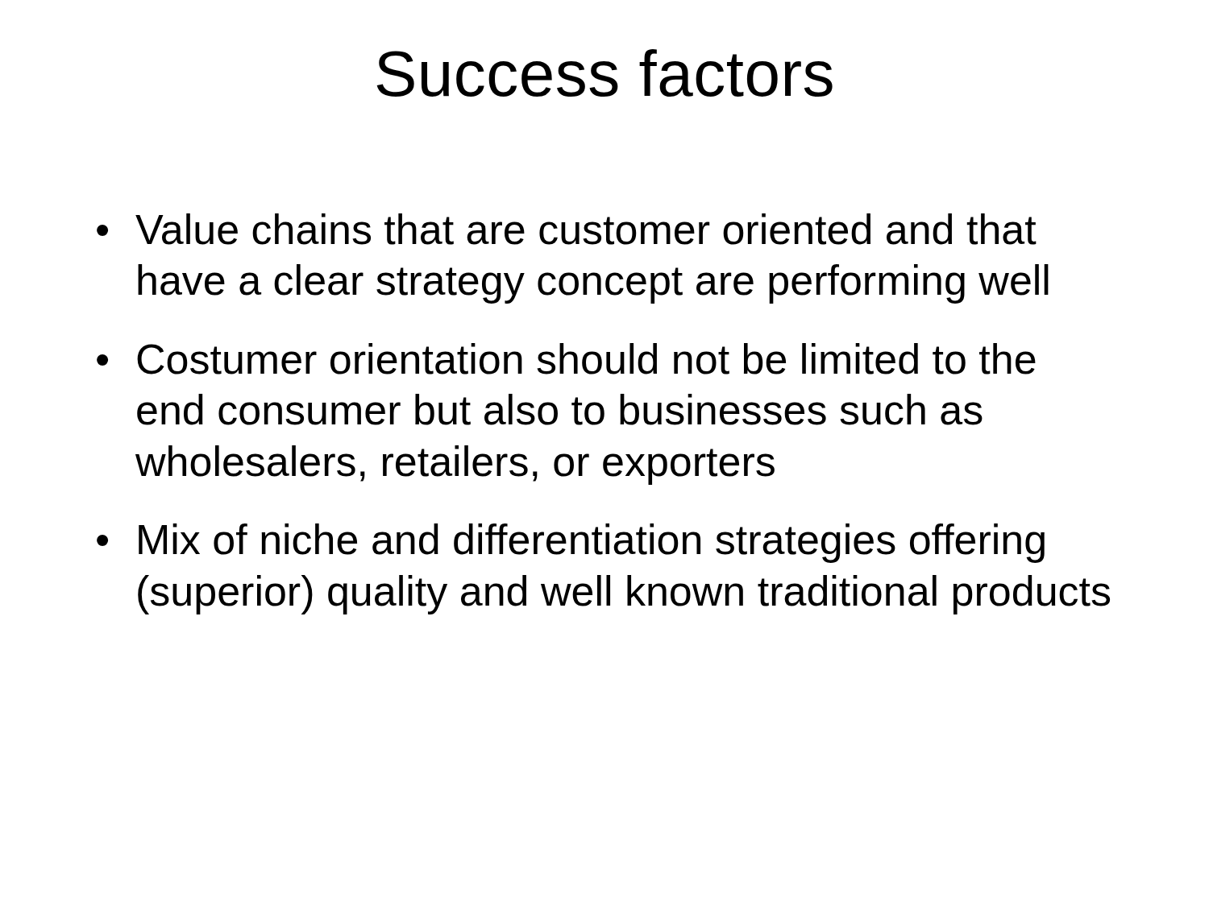Success factors
Value chains that are customer oriented and that have a clear strategy concept are performing well
Costumer orientation should not be limited to the end consumer but also to businesses such as wholesalers, retailers, or exporters
Mix of niche and differentiation strategies offering (superior) quality and well known traditional products